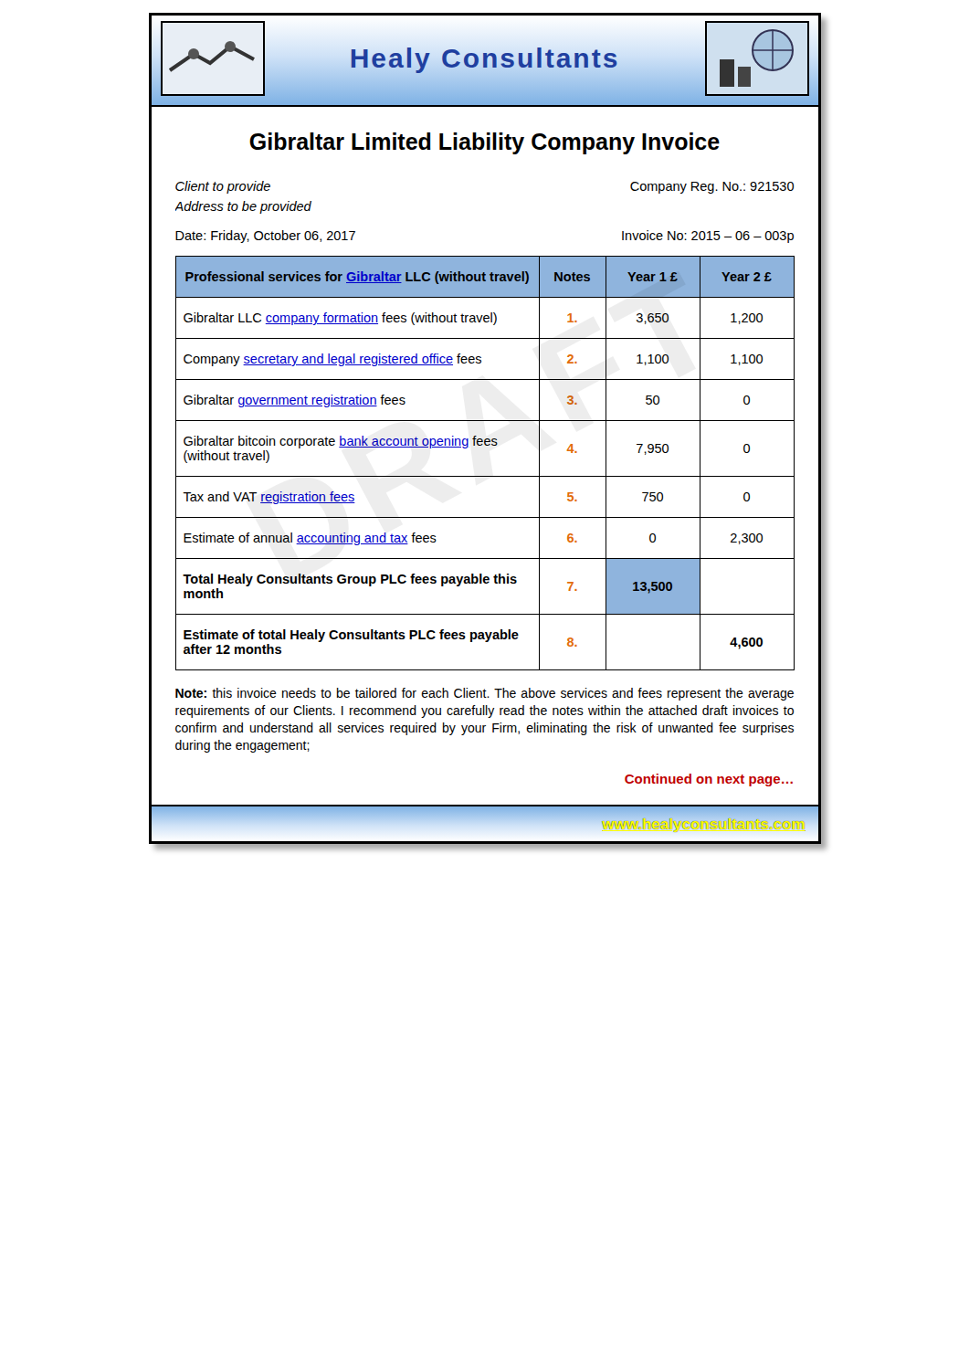Healy Consultants
DRAFT
Gibraltar Limited Liability Company Invoice
Client to provide Company Reg. No.: 921530
Address to be provided
Date: Friday, October 06, 2017 Invoice No: 2015 – 06 – 003p
| Professional services for Gibraltar LLC (without travel) | Notes | Year 1 £ | Year 2 £ |
| --- | --- | --- | --- |
| Gibraltar LLC company formation fees (without travel) | 1. | 3,650 | 1,200 |
| Company secretary and legal registered office fees | 2. | 1,100 | 1,100 |
| Gibraltar government registration fees | 3. | 50 | 0 |
| Gibraltar bitcoin corporate bank account opening fees (without travel) | 4. | 7,950 | 0 |
| Tax and VAT registration fees | 5. | 750 | 0 |
| Estimate of annual accounting and tax fees | 6. | 0 | 2,300 |
| Total Healy Consultants Group PLC fees payable this month | 7. | 13,500 | |
| Estimate of total Healy Consultants PLC fees payable after 12 months | 8. | | 4,600 |
Note: this invoice needs to be tailored for each Client. The above services and fees represent the average requirements of our Clients. I recommend you carefully read the notes within the attached draft invoices to confirm and understand all services required by your Firm, eliminating the risk of unwanted fee surprises during the engagement;
Continued on next page…
www.healyconsultants.com